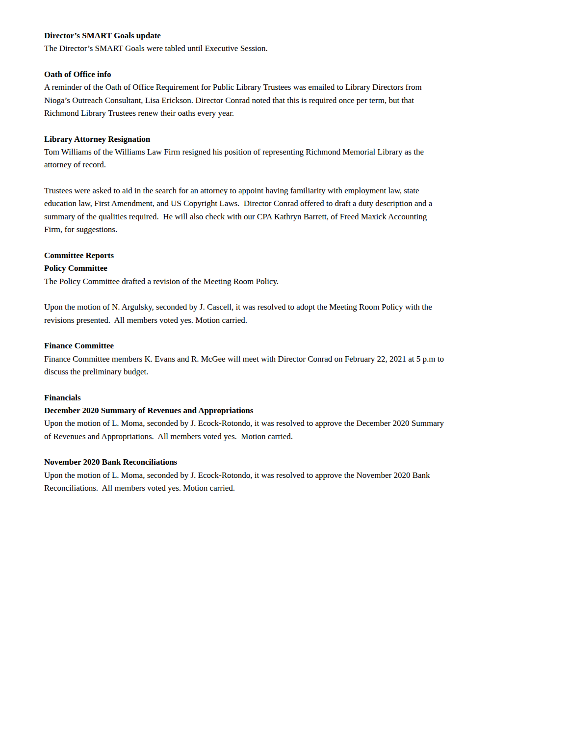Director’s SMART Goals update
The Director’s SMART Goals were tabled until Executive Session.
Oath of Office info
A reminder of the Oath of Office Requirement for Public Library Trustees was emailed to Library Directors from Nioga’s Outreach Consultant, Lisa Erickson. Director Conrad noted that this is required once per term, but that Richmond Library Trustees renew their oaths every year.
Library Attorney Resignation
Tom Williams of the Williams Law Firm resigned his position of representing Richmond Memorial Library as the attorney of record.
Trustees were asked to aid in the search for an attorney to appoint having familiarity with employment law, state education law, First Amendment, and US Copyright Laws. Director Conrad offered to draft a duty description and a summary of the qualities required. He will also check with our CPA Kathryn Barrett, of Freed Maxick Accounting Firm, for suggestions.
Committee Reports
Policy Committee
The Policy Committee drafted a revision of the Meeting Room Policy.
Upon the motion of N. Argulsky, seconded by J. Cascell, it was resolved to adopt the Meeting Room Policy with the revisions presented. All members voted yes. Motion carried.
Finance Committee
Finance Committee members K. Evans and R. McGee will meet with Director Conrad on February 22, 2021 at 5 p.m to discuss the preliminary budget.
Financials
December 2020 Summary of Revenues and Appropriations
Upon the motion of L. Moma, seconded by J. Ecock-Rotondo, it was resolved to approve the December 2020 Summary of Revenues and Appropriations. All members voted yes. Motion carried.
November 2020 Bank Reconciliations
Upon the motion of L. Moma, seconded by J. Ecock-Rotondo, it was resolved to approve the November 2020 Bank Reconciliations. All members voted yes. Motion carried.